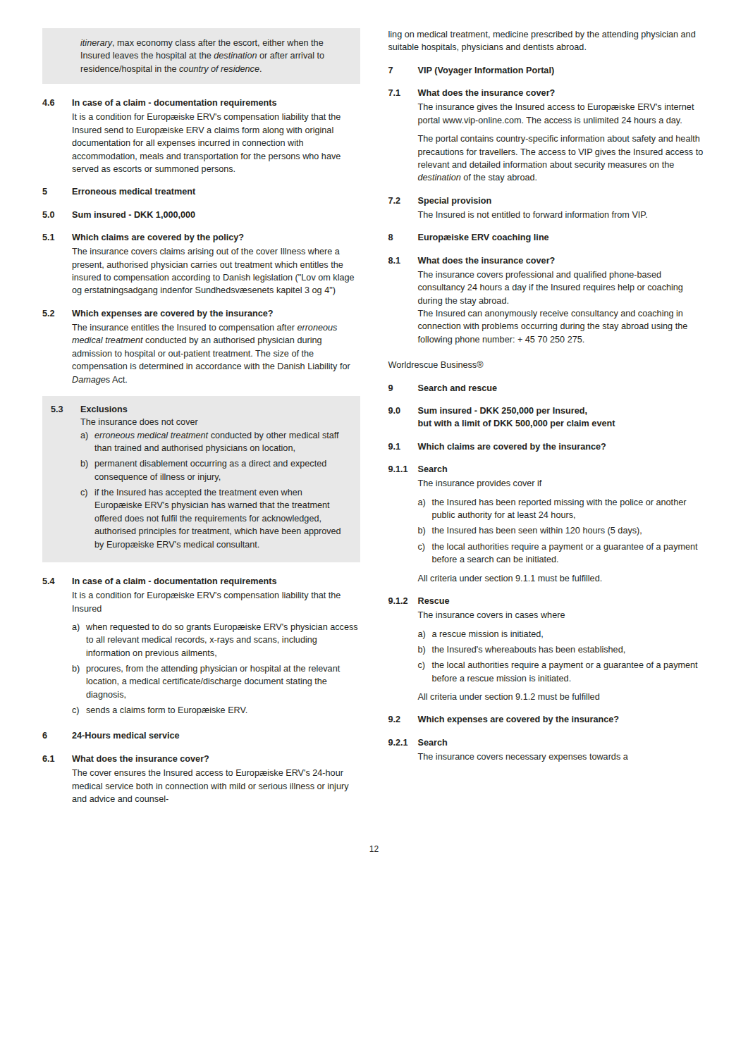itinerary, max economy class after the escort, either when the Insured leaves the hospital at the destination or after arrival to residence/hospital in the country of residence.
4.6
In case of a claim - documentation requirements
It is a condition for Europæiske ERV's compensation liability that the Insured send to Europæiske ERV a claims form along with original documentation for all expenses incurred in connection with accommodation, meals and transportation for the persons who have served as escorts or summoned persons.
5
Erroneous medical treatment
5.0
Sum insured - DKK 1,000,000
5.1
Which claims are covered by the policy?
The insurance covers claims arising out of the cover Illness where a present, authorised physician carries out treatment which entitles the insured to compensation according to Danish legislation ("Lov om klage og erstatningsadgang indenfor Sundhedsvæsenets kapitel 3 og 4")
5.2
Which expenses are covered by the insurance?
The insurance entitles the Insured to compensation after erroneous medical treatment conducted by an authorised physician during admission to hospital or out-patient treatment. The size of the compensation is determined in accordance with the Danish Liability for Damages Act.
5.3
Exclusions
The insurance does not cover
a) erroneous medical treatment conducted by other medical staff than trained and authorised physicians on location,
b) permanent disablement occurring as a direct and expected consequence of illness or injury,
c) if the Insured has accepted the treatment even when Europæiske ERV's physician has warned that the treatment offered does not fulfil the requirements for acknowledged, authorised principles for treatment, which have been approved by Europæiske ERV's medical consultant.
5.4
In case of a claim - documentation requirements
It is a condition for Europæiske ERV's compensation liability that the Insured
a) when requested to do so grants Europæiske ERV's physician access to all relevant medical records, x-rays and scans, including information on previous ailments,
b) procures, from the attending physician or hospital at the relevant location, a medical certificate/discharge document stating the diagnosis,
c) sends a claims form to Europæiske ERV.
6
24-Hours medical service
6.1
What does the insurance cover?
The cover ensures the Insured access to Europæiske ERV's 24-hour medical service both in connection with mild or serious illness or injury and advice and counsel-
ling on medical treatment, medicine prescribed by the attending physician and suitable hospitals, physicians and dentists abroad.
7
VIP (Voyager Information Portal)
7.1
What does the insurance cover?
The insurance gives the Insured access to Europæiske ERV's internet portal www.vip-online.com. The access is unlimited 24 hours a day.
The portal contains country-specific information about safety and health precautions for travellers. The access to VIP gives the Insured access to relevant and detailed information about security measures on the destination of the stay abroad.
7.2
Special provision
The Insured is not entitled to forward information from VIP.
8
Europæiske ERV coaching line
8.1
What does the insurance cover?
The insurance covers professional and qualified phone-based consultancy 24 hours a day if the Insured requires help or coaching during the stay abroad.
The Insured can anonymously receive consultancy and coaching in connection with problems occurring during the stay abroad using the following phone number: + 45 70 250 275.
Worldrescue Business®
9
Search and rescue
9.0
Sum insured - DKK 250,000 per Insured,
but with a limit of DKK 500,000 per claim event
9.1
Which claims are covered by the insurance?
9.1.1
Search
The insurance provides cover if
a) the Insured has been reported missing with the police or another public authority for at least 24 hours,
b) the Insured has been seen within 120 hours (5 days),
c) the local authorities require a payment or a guarantee of a payment before a search can be initiated.
All criteria under section 9.1.1 must be fulfilled.
9.1.2
Rescue
The insurance covers in cases where
a) a rescue mission is initiated,
b) the Insured's whereabouts has been established,
c) the local authorities require a payment or a guarantee of a payment before a rescue mission is initiated.
All criteria under section 9.1.2 must be fulfilled
9.2
Which expenses are covered by the insurance?
9.2.1
Search
The insurance covers necessary expenses towards a
12